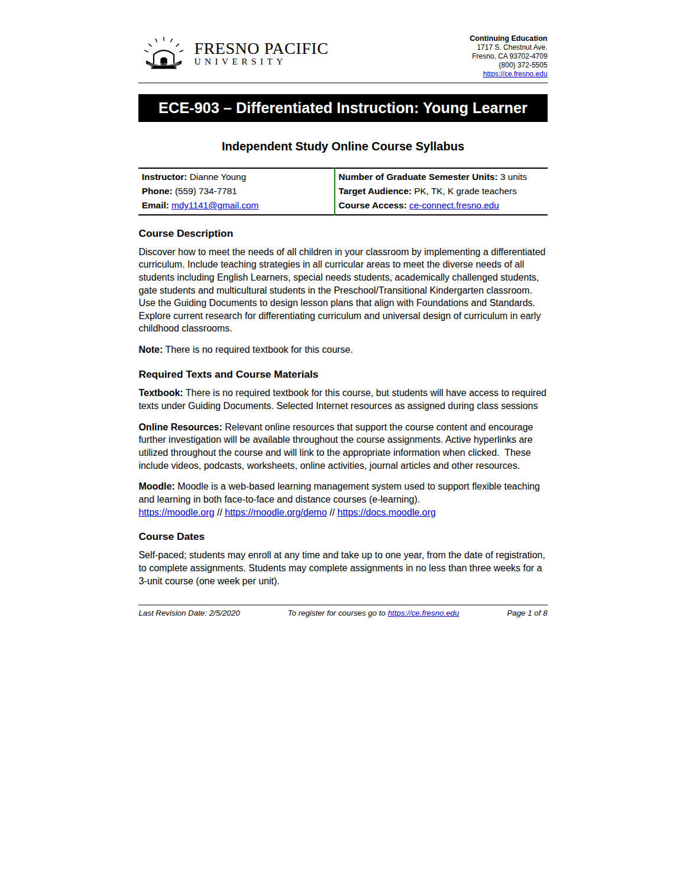FOUNDED ON CHRIST
FRESNO PACIFIC
UNIVERSITY
Continuing Education
1717 S. Chestnut Ave.
Fresno, CA 93702-4709
(800) 372-5505
https://ce.fresno.edu
ECE-903 – Differentiated Instruction: Young Learner
Independent Study Online Course Syllabus
| Instructor: Dianne Young | Number of Graduate Semester Units: 3 units |
| Phone: (559) 734-7781 | Target Audience: PK, TK, K grade teachers |
| Email: mdy1141@gmail.com | Course Access: ce-connect.fresno.edu |
Course Description
Discover how to meet the needs of all children in your classroom by implementing a differentiated curriculum. Include teaching strategies in all curricular areas to meet the diverse needs of all students including English Learners, special needs students, academically challenged students, gate students and multicultural students in the Preschool/Transitional Kindergarten classroom. Use the Guiding Documents to design lesson plans that align with Foundations and Standards. Explore current research for differentiating curriculum and universal design of curriculum in early childhood classrooms.
Note: There is no required textbook for this course.
Required Texts and Course Materials
Textbook: There is no required textbook for this course, but students will have access to required texts under Guiding Documents. Selected Internet resources as assigned during class sessions
Online Resources: Relevant online resources that support the course content and encourage further investigation will be available throughout the course assignments. Active hyperlinks are utilized throughout the course and will link to the appropriate information when clicked. These include videos, podcasts, worksheets, online activities, journal articles and other resources.
Moodle: Moodle is a web-based learning management system used to support flexible teaching and learning in both face-to-face and distance courses (e-learning).
https://moodle.org // https://moodle.org/demo // https://docs.moodle.org
Course Dates
Self-paced; students may enroll at any time and take up to one year, from the date of registration, to complete assignments. Students may complete assignments in no less than three weeks for a 3-unit course (one week per unit).
Last Revision Date: 2/5/2020
To register for courses go to https://ce.fresno.edu
Page 1 of 8